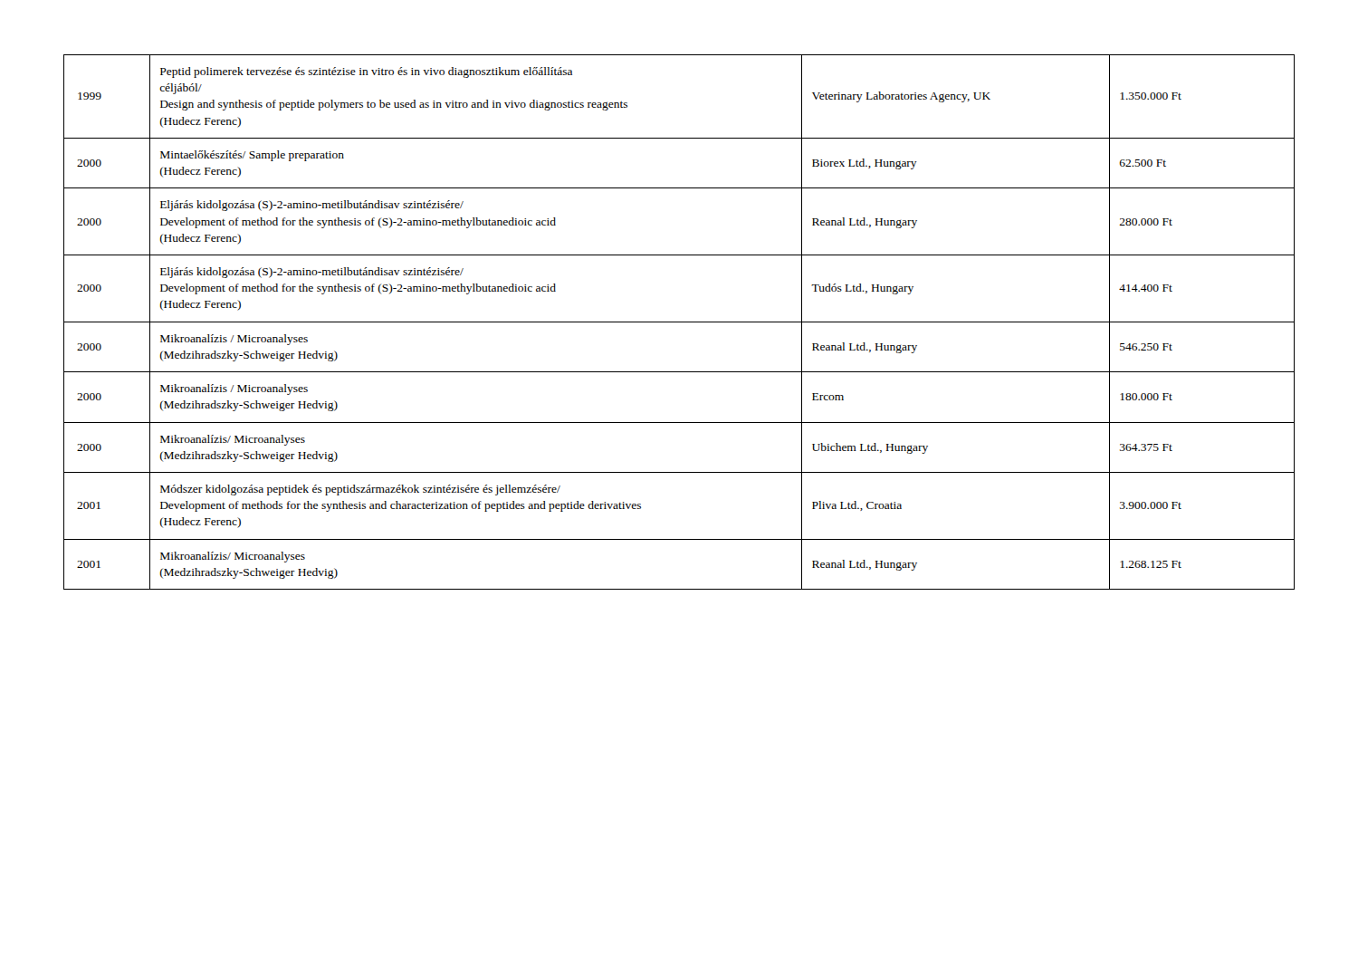| 1999 | Peptid polimerek tervezése és szintézise in vitro és in vivo diagnosztikum előállítása céljából/ Design and synthesis of peptide polymers to be used as in vitro and in vivo diagnostics reagents (Hudecz Ferenc) | Veterinary Laboratories Agency, UK | 1.350.000 Ft |
| 2000 | Mintaelőkészítés/ Sample preparation (Hudecz Ferenc) | Biorex Ltd., Hungary | 62.500 Ft |
| 2000 | Eljárás kidolgozása (S)-2-amino-metilbutándisav szintézisére/ Development of method for the synthesis of (S)-2-amino-methylbutanedioic acid (Hudecz Ferenc) | Reanal Ltd., Hungary | 280.000 Ft |
| 2000 | Eljárás kidolgozása (S)-2-amino-metilbutándisav szintézisére/ Development of method for the synthesis of (S)-2-amino-methylbutanedioic acid (Hudecz Ferenc) | Tudós Ltd., Hungary | 414.400 Ft |
| 2000 | Mikroanalízis / Microanalyses (Medzihradszky-Schweiger Hedvig) | Reanal Ltd., Hungary | 546.250 Ft |
| 2000 | Mikroanalízis / Microanalyses (Medzihradszky-Schweiger Hedvig) | Ercom | 180.000 Ft |
| 2000 | Mikroanalízis/ Microanalyses (Medzihradszky-Schweiger Hedvig) | Ubichem Ltd., Hungary | 364.375 Ft |
| 2001 | Módszer kidolgozása peptidek és peptidszármazékok szintézisére és jellemzésére/ Development of methods for the synthesis and characterization of peptides and peptide derivatives (Hudecz Ferenc) | Pliva Ltd., Croatia | 3.900.000 Ft |
| 2001 | Mikroanalízis/ Microanalyses (Medzihradszky-Schweiger Hedvig) | Reanal Ltd., Hungary | 1.268.125 Ft |